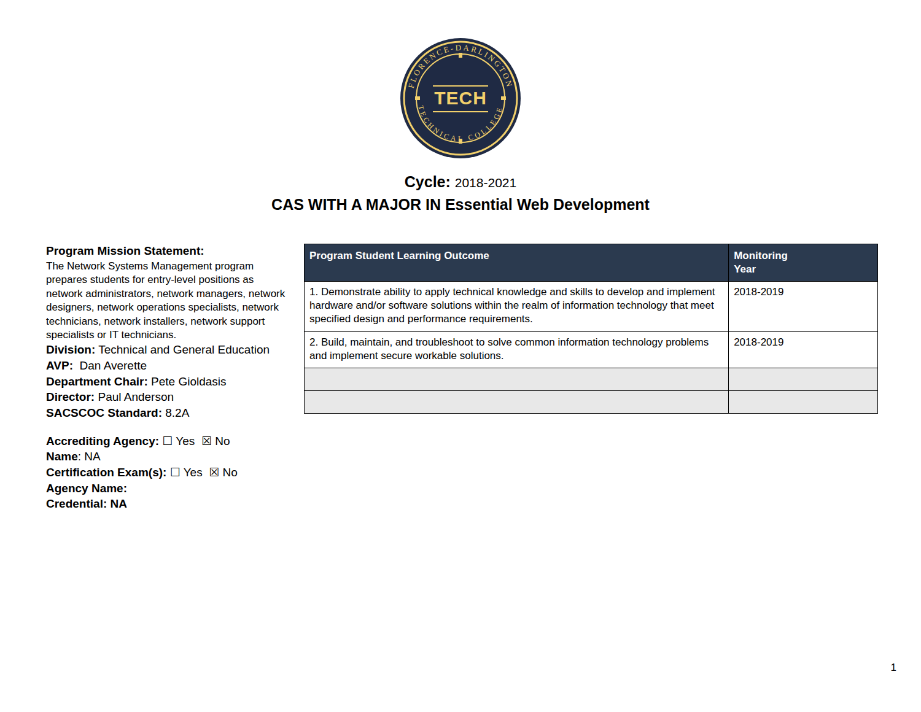FLORENCE-DARLINGTON TECHNICAL COLLEGE TECH
Cycle: 2018-2021
CAS WITH A MAJOR IN Essential Web Development
Program Mission Statement:
The Network Systems Management program prepares students for entry-level positions as network administrators, network managers, network designers, network operations specialists, network technicians, network installers, network support specialists or IT technicians.
Division: Technical and General Education
AVP: Dan Averette
Department Chair: Pete Gioldasis
Director: Paul Anderson
SACSCOC Standard: 8.2A
Accrediting Agency: ☐ Yes ☒ No
Name: NA
Certification Exam(s): ☐ Yes ☒ No
Agency Name:
Credential: NA
| Program Student Learning Outcome | Monitoring Year |
| --- | --- |
| 1. Demonstrate ability to apply technical knowledge and skills to develop and implement hardware and/or software solutions within the realm of information technology that meet specified design and performance requirements. | 2018-2019 |
| 2. Build, maintain, and troubleshoot to solve common information technology problems and implement secure workable solutions. | 2018-2019 |
1